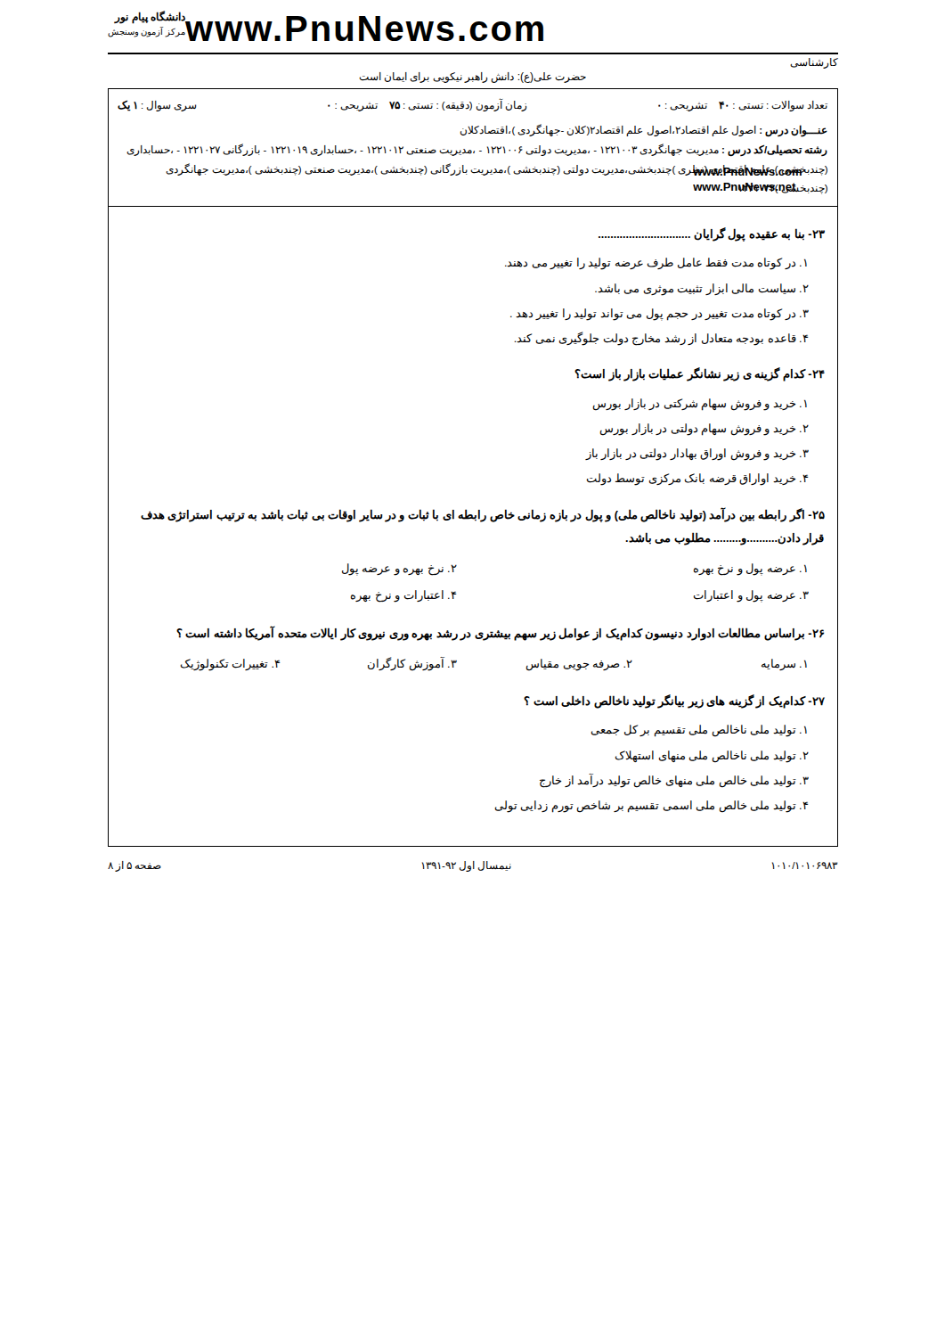www.PnuNews.com
دانشگاه پیام نور
مرکز آزمون وسنجش
کارشناسی
حضرت علی(ع): دانش راهبر نیکویی برای ایمان است
تعداد سوالات : تستی : ۴۰ تشریحی : ۰ زمان آزمون (دقیقه) : تستی : ۷۵ تشریحی : ۰ سری سوال : ۱ یک
عنـــوان درس : اصول علم اقتصاد۲،اصول علم اقتصاد۲(کلان -جهانگردی )،اقتصادکلان
رشته تحصیلی/کد درس : مدیریت جهانگردی ۱۲۲۱۰۰۳ - ،مدیریت دولتی ۱۲۲۱۰۰۶ - ،مدیریت صنعتی ۱۲۲۱۰۱۲ - ،حسابداری ۱۲۲۱۰۱۹ - بازرگانی ۱۲۲۱۰۲۷ - ،حسابداری (چندبخشی )،علوم اقتصادی (نظری )چندبخشی،مدیریت دولتی (چندبخشی )،مدیریت بازرگانی (چندبخشی )،مدیریت صنعتی (چندبخشی )،مدیریت جهانگردی (چندبخشی )۱۲۲۱۰۳۲
www.PnuNews.com
www.PnuNews.net
۲۳- بنا به عقیده پول گرایان ..............................
۱. در کوتاه مدت فقط عامل طرف عرضه تولید را تغییر می دهند.
۲. سیاست مالی ابزار تثبیت موثری می باشد.
۳. در کوتاه مدت تغییر در حجم پول می تواند تولید را تغییر دهد .
۴. قاعده بودجه متعادل از رشد مخارج دولت جلوگیری نمی کند.
۲۴- کدام گزینه ی زیر نشانگر عملیات بازار باز است؟
۱. خرید و فروش سهام شرکتی در بازار بورس
۲. خرید و فروش سهام دولتی در بازار بورس
۳. خرید و فروش اوراق بهادار دولتی در بازار باز
۴. خرید اواراق قرضه بانک مرکزی توسط دولت
۲۵- اگر رابطه بین درآمد (تولید ناخالص ملی) و پول در بازه زمانی خاص رابطه ای با ثبات و در سایر اوقات بی ثبات باشد به ترتیب استراتژی هدف قرار دادن.......... و......... مطلوب می باشد.
۱. عرضه پول و نرخ بهره
۲. نرخ بهره و عرضه پول
۳. عرضه پول و اعتبارات
۴. اعتبارات و نرخ بهره
۲۶- براساس مطالعات ادوارد دنیسون کدام‌یک از عوامل زیر سهم بیشتری در رشد بهره وری نیروی کار ایالات متحده آمریکا داشته است ؟
۱. سرمایه
۲. صرفه جویی مقیاس
۳. آموزش کارگران
۴. تغییرات تکنولوژیک
۲۷- کدام‌یک از گزینه های زیر بیانگر تولید ناخالص داخلی است ؟
۱. تولید ملی ناخالص ملی تقسیم بر کل جمعی
۲. تولید ملی ناخالص ملی منهای استهلاک
۳. تولید ملی خالص ملی منهای خالص تولید درآمد از خارج
۴. تولید ملی خالص ملی اسمی تقسیم بر شاخص تورم زدایی تولی
۱۰۱۰/۱۰۱۰۶۹۸۳
نیمسال اول ۹۲-۱۳۹۱
صفحه ۵ از ۸